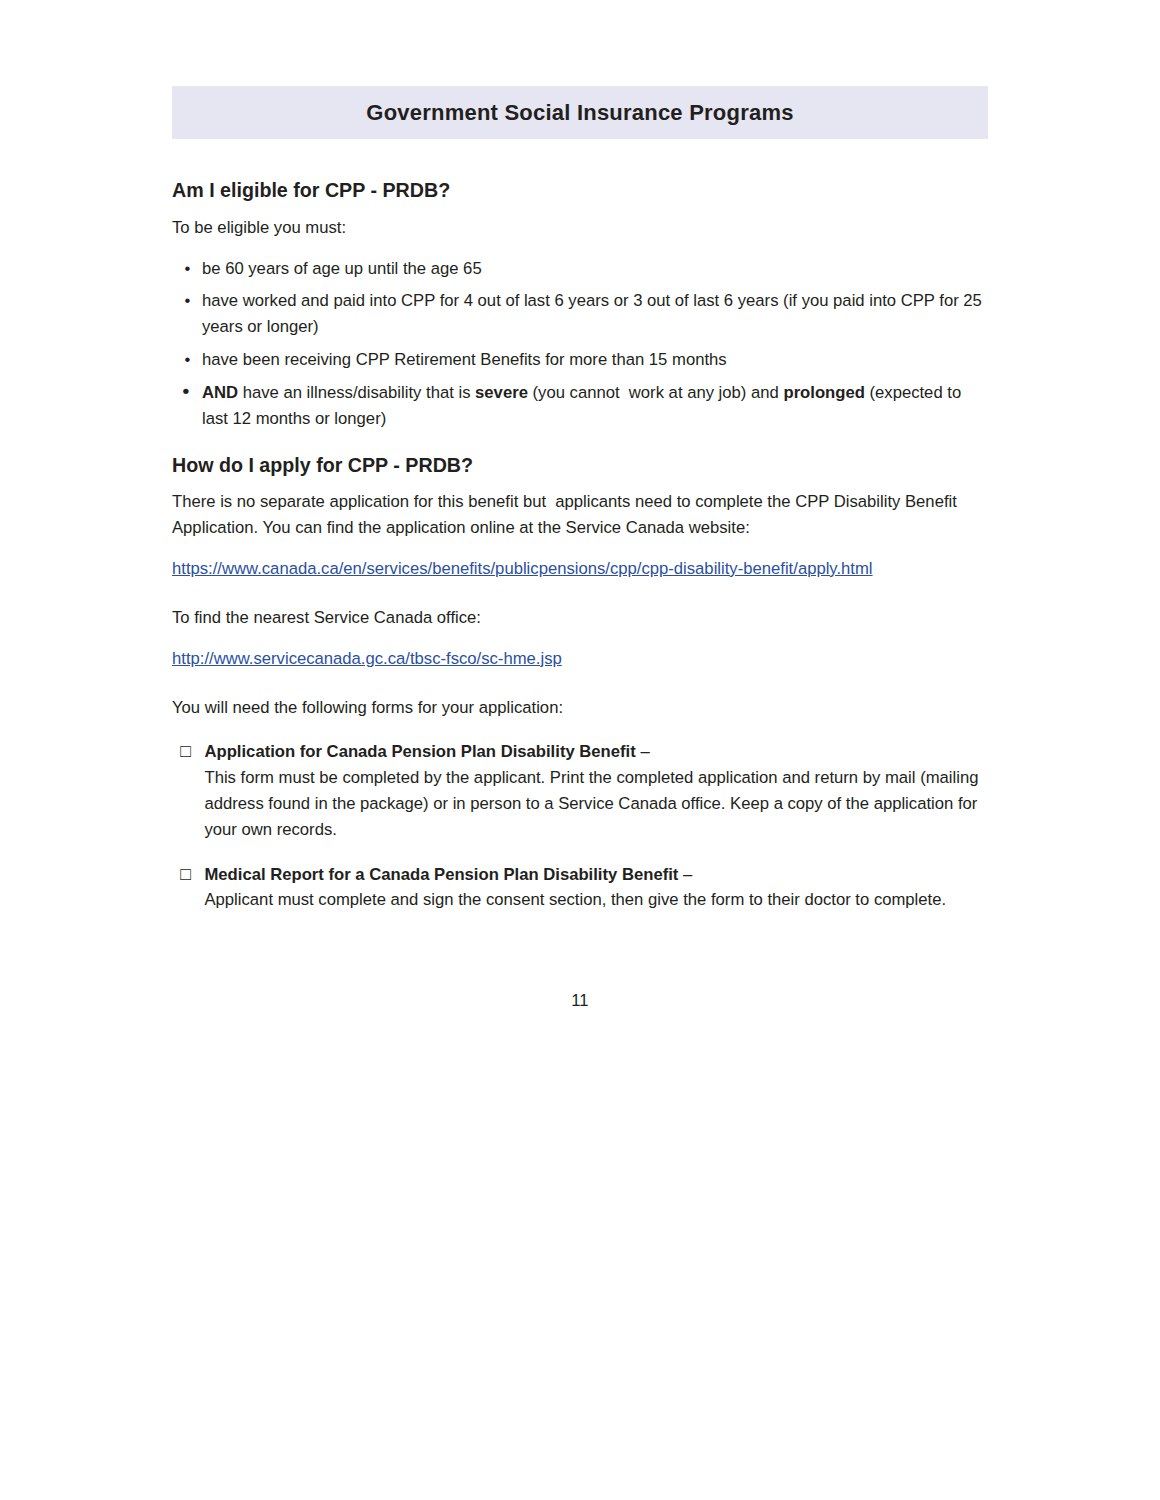Government Social Insurance Programs
Am I eligible for CPP - PRDB?
To be eligible you must:
be 60 years of age up until the age 65
have worked and paid into CPP for 4 out of last 6 years or 3 out of last 6 years (if you paid into CPP for 25 years or longer)
have been receiving CPP Retirement Benefits for more than 15 months
AND have an illness/disability that is severe (you cannot work at any job) and prolonged (expected to last 12 months or longer)
How do I apply for CPP - PRDB?
There is no separate application for this benefit but applicants need to complete the CPP Disability Benefit Application. You can find the application online at the Service Canada website:
https://www.canada.ca/en/services/benefits/publicpensions/cpp/cpp-disability-benefit/apply.html
To find the nearest Service Canada office:
http://www.servicecanada.gc.ca/tbsc-fsco/sc-hme.jsp
You will need the following forms for your application:
Application for Canada Pension Plan Disability Benefit –
This form must be completed by the applicant. Print the completed application and return by mail (mailing address found in the package) or in person to a Service Canada office. Keep a copy of the application for your own records.
Medical Report for a Canada Pension Plan Disability Benefit –
Applicant must complete and sign the consent section, then give the form to their doctor to complete.
11